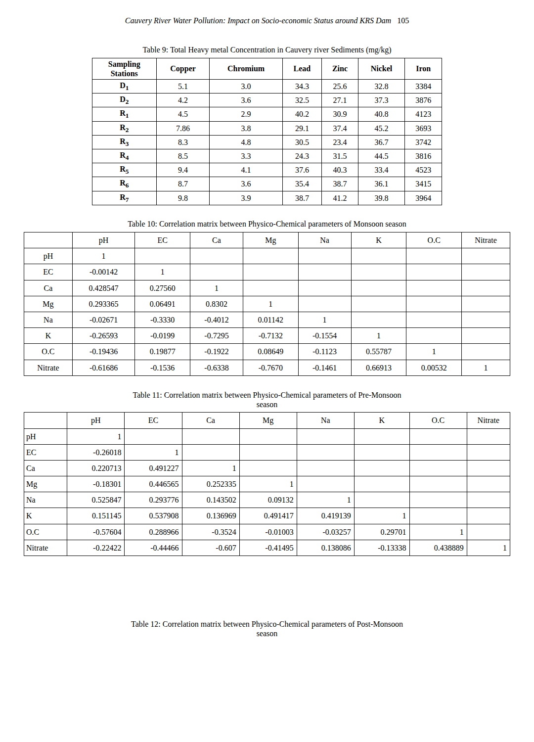Cauvery River Water Pollution: Impact on Socio-economic Status around KRS Dam 105
Table 9: Total Heavy metal Concentration in Cauvery river Sediments (mg/kg)
| Sampling Stations | Copper | Chromium | Lead | Zinc | Nickel | Iron |
| --- | --- | --- | --- | --- | --- | --- |
| D 1 | 5.1 | 3.0 | 34.3 | 25.6 | 32.8 | 3384 |
| D 2 | 4.2 | 3.6 | 32.5 | 27.1 | 37.3 | 3876 |
| R 1 | 4.5 | 2.9 | 40.2 | 30.9 | 40.8 | 4123 |
| R 2 | 7.86 | 3.8 | 29.1 | 37.4 | 45.2 | 3693 |
| R 3 | 8.3 | 4.8 | 30.5 | 23.4 | 36.7 | 3742 |
| R 4 | 8.5 | 3.3 | 24.3 | 31.5 | 44.5 | 3816 |
| R 5 | 9.4 | 4.1 | 37.6 | 40.3 | 33.4 | 4523 |
| R 6 | 8.7 | 3.6 | 35.4 | 38.7 | 36.1 | 3415 |
| R 7 | 9.8 | 3.9 | 38.7 | 41.2 | 39.8 | 3964 |
Table 10: Correlation matrix between Physico-Chemical parameters of Monsoon season
| | pH | EC | Ca | Mg | Na | K | O.C | Nitrate |
| --- | --- | --- | --- | --- | --- | --- | --- | --- |
| pH | 1 | | | | | | | |
| EC | -0.00142 | 1 | | | | | | |
| Ca | 0.428547 | 0.27560 | 1 | | | | | |
| Mg | 0.293365 | 0.06491 | 0.8302 | 1 | | | | |
| Na | -0.02671 | -0.3330 | -0.4012 | 0.01142 | 1 | | | |
| K | -0.26593 | -0.0199 | -0.7295 | -0.7132 | -0.1554 | 1 | | |
| O.C | -0.19436 | 0.19877 | -0.1922 | 0.08649 | -0.1123 | 0.55787 | 1 | |
| Nitrate | -0.61686 | -0.1536 | -0.6338 | -0.7670 | -0.1461 | 0.66913 | 0.00532 | 1 |
Table 11: Correlation matrix between Physico-Chemical parameters of Pre-Monsoon
season
| | pH | EC | Ca | Mg | Na | K | O.C | Nitrate |
| --- | --- | --- | --- | --- | --- | --- | --- | --- |
| pH | 1 | | | | | | | |
| EC | -0.26018 | 1 | | | | | | |
| Ca | 0.220713 | 0.491227 | 1 | | | | | |
| Mg | -0.18301 | 0.446565 | 0.252335 | 1 | | | | |
| Na | 0.525847 | 0.293776 | 0.143502 | 0.09132 | 1 | | | |
| K | 0.151145 | 0.537908 | 0.136969 | 0.491417 | 0.419139 | 1 | | |
| O.C | -0.57604 | 0.288966 | -0.3524 | -0.01003 | -0.03257 | 0.29701 | 1 | |
| Nitrate | -0.22422 | -0.44466 | -0.607 | -0.41495 | 0.138086 | -0.13338 | 0.438889 | 1 |
Table 12: Correlation matrix between Physico-Chemical parameters of Post-Monsoon
season